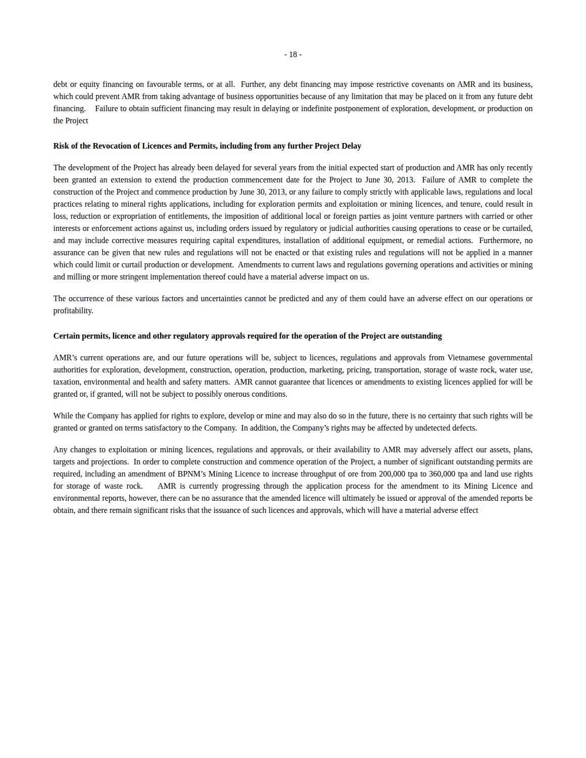- 18 -
debt or equity financing on favourable terms, or at all. Further, any debt financing may impose restrictive covenants on AMR and its business, which could prevent AMR from taking advantage of business opportunities because of any limitation that may be placed on it from any future debt financing. Failure to obtain sufficient financing may result in delaying or indefinite postponement of exploration, development, or production on the Project
Risk of the Revocation of Licences and Permits, including from any further Project Delay
The development of the Project has already been delayed for several years from the initial expected start of production and AMR has only recently been granted an extension to extend the production commencement date for the Project to June 30, 2013. Failure of AMR to complete the construction of the Project and commence production by June 30, 2013, or any failure to comply strictly with applicable laws, regulations and local practices relating to mineral rights applications, including for exploration permits and exploitation or mining licences, and tenure, could result in loss, reduction or expropriation of entitlements, the imposition of additional local or foreign parties as joint venture partners with carried or other interests or enforcement actions against us, including orders issued by regulatory or judicial authorities causing operations to cease or be curtailed, and may include corrective measures requiring capital expenditures, installation of additional equipment, or remedial actions. Furthermore, no assurance can be given that new rules and regulations will not be enacted or that existing rules and regulations will not be applied in a manner which could limit or curtail production or development. Amendments to current laws and regulations governing operations and activities or mining and milling or more stringent implementation thereof could have a material adverse impact on us.
The occurrence of these various factors and uncertainties cannot be predicted and any of them could have an adverse effect on our operations or profitability.
Certain permits, licence and other regulatory approvals required for the operation of the Project are outstanding
AMR’s current operations are, and our future operations will be, subject to licences, regulations and approvals from Vietnamese governmental authorities for exploration, development, construction, operation, production, marketing, pricing, transportation, storage of waste rock, water use, taxation, environmental and health and safety matters. AMR cannot guarantee that licences or amendments to existing licences applied for will be granted or, if granted, will not be subject to possibly onerous conditions.
While the Company has applied for rights to explore, develop or mine and may also do so in the future, there is no certainty that such rights will be granted or granted on terms satisfactory to the Company. In addition, the Company’s rights may be affected by undetected defects.
Any changes to exploitation or mining licences, regulations and approvals, or their availability to AMR may adversely affect our assets, plans, targets and projections. In order to complete construction and commence operation of the Project, a number of significant outstanding permits are required, including an amendment of BPNM’s Mining Licence to increase throughput of ore from 200,000 tpa to 360,000 tpa and land use rights for storage of waste rock. AMR is currently progressing through the application process for the amendment to its Mining Licence and environmental reports, however, there can be no assurance that the amended licence will ultimately be issued or approval of the amended reports be obtain, and there remain significant risks that the issuance of such licences and approvals, which will have a material adverse effect